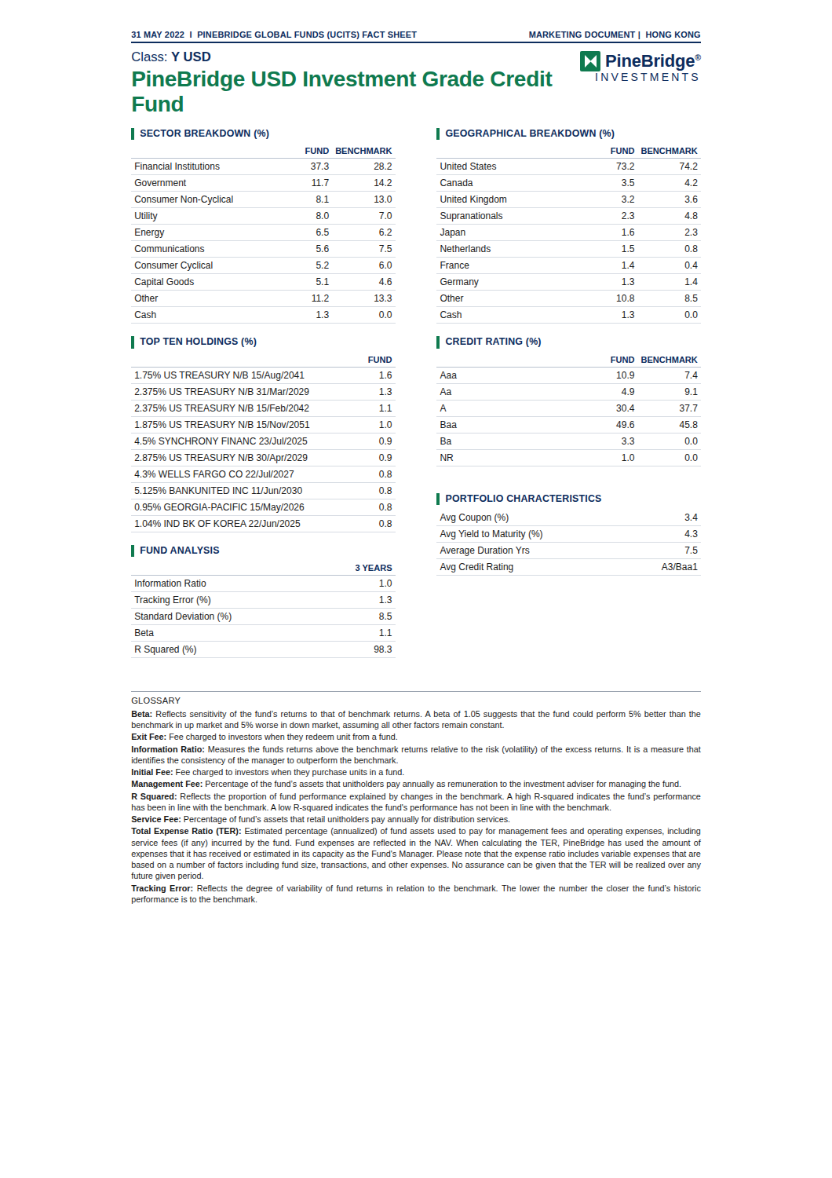31 MAY 2022 I PINEBRIDGE GLOBAL FUNDS (UCITS) FACT SHEET
MARKETING DOCUMENT | HONG KONG
Class: Y USD
PineBridge USD Investment Grade Credit Fund
PineBridge®
INVESTMENTS
Sector Breakdown (%)
| | FUND | BENCHMARK |
| --- | --- | --- |
| Financial Institutions | 37.3 | 28.2 |
| Government | 11.7 | 14.2 |
| Consumer Non-Cyclical | 8.1 | 13.0 |
| Utility | 8.0 | 7.0 |
| Energy | 6.5 | 6.2 |
| Communications | 5.6 | 7.5 |
| Consumer Cyclical | 5.2 | 6.0 |
| Capital Goods | 5.1 | 4.6 |
| Other | 11.2 | 13.3 |
| Cash | 1.3 | 0.0 |
Top Ten Holdings (%)
| | FUND |
| --- | --- |
| 1.75% US TREASURY N/B 15/Aug/2041 | 1.6 |
| 2.375% US TREASURY N/B 31/Mar/2029 | 1.3 |
| 2.375% US TREASURY N/B 15/Feb/2042 | 1.1 |
| 1.875% US TREASURY N/B 15/Nov/2051 | 1.0 |
| 4.5% SYNCHRONY FINANC 23/Jul/2025 | 0.9 |
| 2.875% US TREASURY N/B 30/Apr/2029 | 0.9 |
| 4.3% WELLS FARGO CO 22/Jul/2027 | 0.8 |
| 5.125% BANKUNITED INC 11/Jun/2030 | 0.8 |
| 0.95% GEORGIA-PACIFIC 15/May/2026 | 0.8 |
| 1.04% IND BK OF KOREA 22/Jun/2025 | 0.8 |
Fund Analysis
| | 3 YEARS |
| --- | --- |
| Information Ratio | 1.0 |
| Tracking Error (%) | 1.3 |
| Standard Deviation (%) | 8.5 |
| Beta | 1.1 |
| R Squared (%) | 98.3 |
Geographical Breakdown (%)
| | FUND | BENCHMARK |
| --- | --- | --- |
| United States | 73.2 | 74.2 |
| Canada | 3.5 | 4.2 |
| United Kingdom | 3.2 | 3.6 |
| Supranationals | 2.3 | 4.8 |
| Japan | 1.6 | 2.3 |
| Netherlands | 1.5 | 0.8 |
| France | 1.4 | 0.4 |
| Germany | 1.3 | 1.4 |
| Other | 10.8 | 8.5 |
| Cash | 1.3 | 0.0 |
Credit Rating (%)
| | FUND | BENCHMARK |
| --- | --- | --- |
| Aaa | 10.9 | 7.4 |
| Aa | 4.9 | 9.1 |
| A | 30.4 | 37.7 |
| Baa | 49.6 | 45.8 |
| Ba | 3.3 | 0.0 |
| NR | 1.0 | 0.0 |
Portfolio Characteristics
| Avg Coupon (%) | 3.4 |
| Avg Yield to Maturity (%) | 4.3 |
| Average Duration Yrs | 7.5 |
| Avg Credit Rating | A3/Baa1 |
GLOSSARY
Beta: Reflects sensitivity of the fund’s returns to that of benchmark returns. A beta of 1.05 suggests that the fund could perform 5% better than the benchmark in up market and 5% worse in down market, assuming all other factors remain constant.
Exit Fee: Fee charged to investors when they redeem unit from a fund.
Information Ratio: Measures the funds returns above the benchmark returns relative to the risk (volatility) of the excess returns. It is a measure that identifies the consistency of the manager to outperform the benchmark.
Initial Fee: Fee charged to investors when they purchase units in a fund.
Management Fee: Percentage of the fund’s assets that unitholders pay annually as remuneration to the investment adviser for managing the fund.
R Squared: Reflects the proportion of fund performance explained by changes in the benchmark. A high R-squared indicates the fund’s performance has been in line with the benchmark. A low R-squared indicates the fund's performance has not been in line with the benchmark.
Service Fee: Percentage of fund’s assets that retail unitholders pay annually for distribution services.
Total Expense Ratio (TER): Estimated percentage (annualized) of fund assets used to pay for management fees and operating expenses, including service fees (if any) incurred by the fund. Fund expenses are reflected in the NAV. When calculating the TER, PineBridge has used the amount of expenses that it has received or estimated in its capacity as the Fund's Manager. Please note that the expense ratio includes variable expenses that are based on a number of factors including fund size, transactions, and other expenses. No assurance can be given that the TER will be realized over any future given period.
Tracking Error: Reflects the degree of variability of fund returns in relation to the benchmark. The lower the number the closer the fund’s historic performance is to the benchmark.